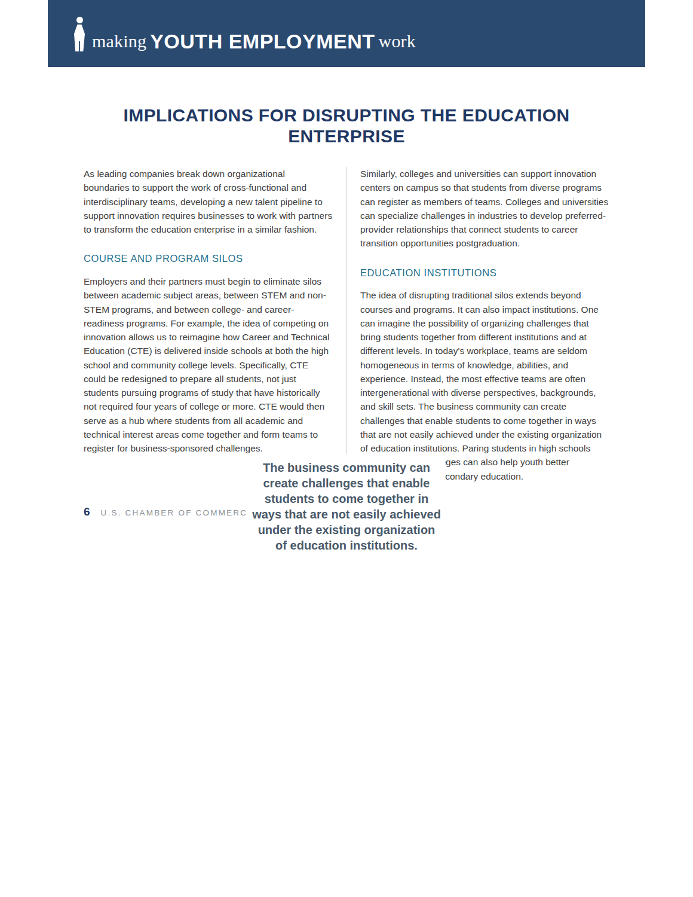making Youth Employment work
Implications for Disrupting the Education Enterprise
The business community can create challenges that enable students to come together in ways that are not easily achieved under the existing organization of education institutions.
As leading companies break down organizational boundaries to support the work of cross-functional and interdisciplinary teams, developing a new talent pipeline to support innovation requires businesses to work with partners to transform the education enterprise in a similar fashion.
Course and Program Silos
Employers and their partners must begin to eliminate silos between academic subject areas, between STEM and non-STEM programs, and between college- and career-readiness programs. For example, the idea of competing on innovation allows us to reimagine how Career and Technical Education (CTE) is delivered inside schools at both the high school and community college levels. Specifically, CTE could be redesigned to prepare all students, not just students pursuing programs of study that have historically not required four years of college or more. CTE would then serve as a hub where students from all academic and technical interest areas come together and form teams to register for business-sponsored challenges.
Similarly, colleges and universities can support innovation centers on campus so that students from diverse programs can register as members of teams. Colleges and universities can specialize challenges in industries to develop preferred-provider relationships that connect students to career transition opportunities postgraduation.
Education Institutions
The idea of disrupting traditional silos extends beyond courses and programs. It can also impact institutions. One can imagine the possibility of organizing challenges that bring students together from different institutions and at different levels. In today's workplace, teams are seldom homogeneous in terms of knowledge, abilities, and experience. Instead, the most effective teams are often intergenerational with diverse perspectives, backgrounds, and skill sets. The business community can create challenges that enable students to come together in ways that are not easily achieved under the existing organization of education institutions. Paring students in high schools with students in colleges can also help youth better transition into postsecondary education.
6 U.S. CHAMBER OF COMMERCE FOUNDATION